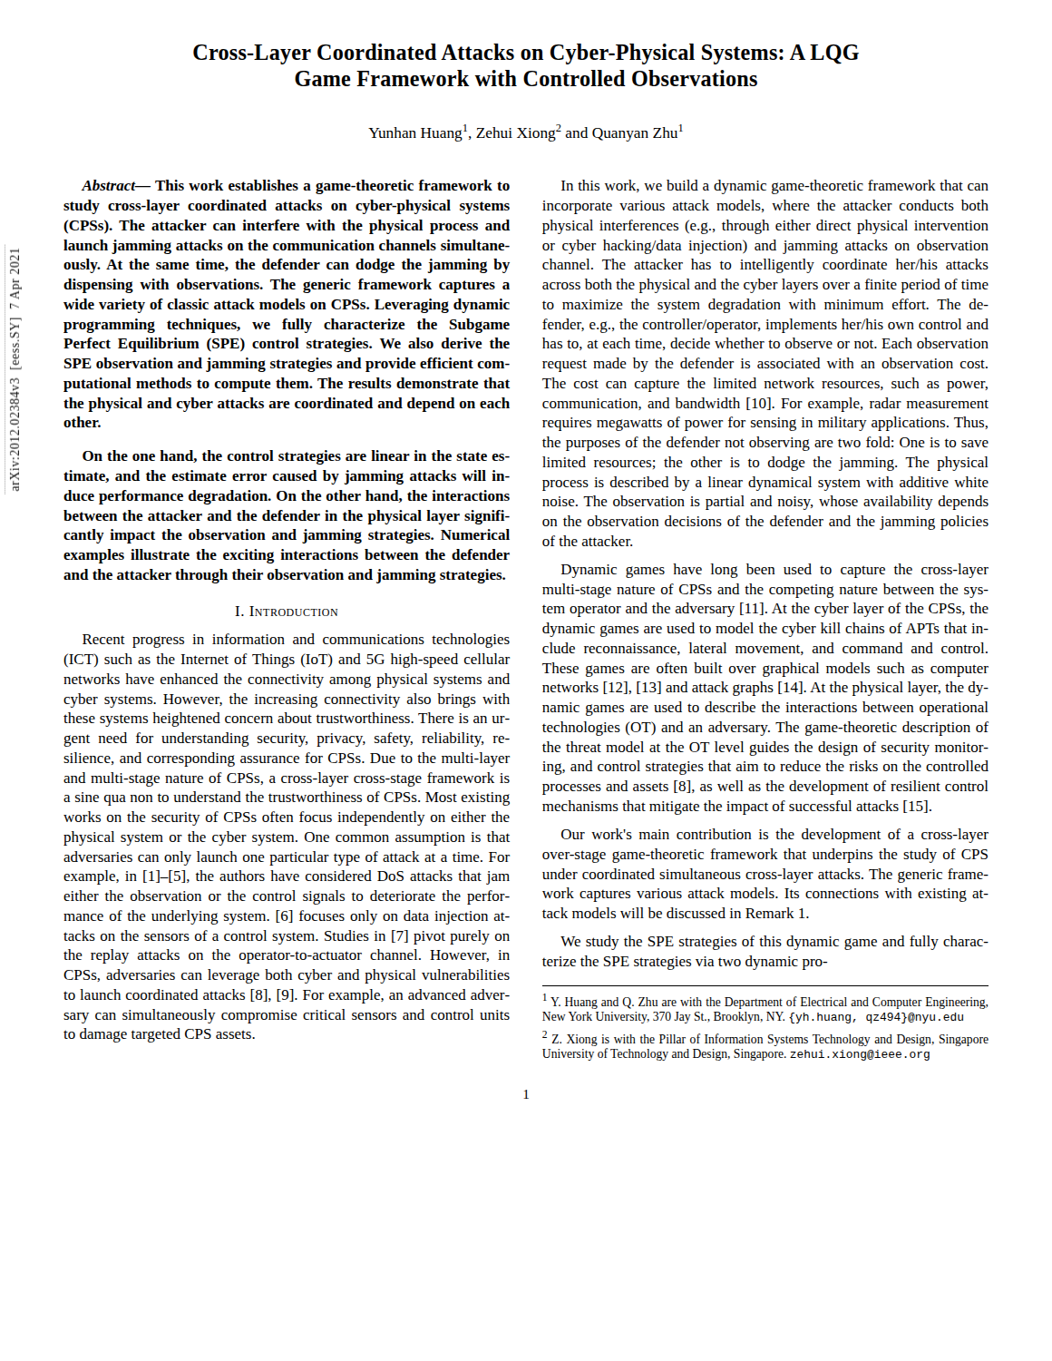arXiv:2012.02384v3 [eess.SY] 7 Apr 2021
Cross-Layer Coordinated Attacks on Cyber-Physical Systems: A LQG
Game Framework with Controlled Observations
Yunhan Huang1, Zehui Xiong2 and Quanyan Zhu1
Abstract— This work establishes a game-theoretic framework to study cross-layer coordinated attacks on cyber-physical systems (CPSs). The attacker can interfere with the physical process and launch jamming attacks on the communication channels simultaneously. At the same time, the defender can dodge the jamming by dispensing with observations. The generic framework captures a wide variety of classic attack models on CPSs. Leveraging dynamic programming techniques, we fully characterize the Subgame Perfect Equilibrium (SPE) control strategies. We also derive the SPE observation and jamming strategies and provide efficient computational methods to compute them. The results demonstrate that the physical and cyber attacks are coordinated and depend on each other.
On the one hand, the control strategies are linear in the state estimate, and the estimate error caused by jamming attacks will induce performance degradation. On the other hand, the interactions between the attacker and the defender in the physical layer significantly impact the observation and jamming strategies. Numerical examples illustrate the exciting interactions between the defender and the attacker through their observation and jamming strategies.
I. Introduction
Recent progress in information and communications technologies (ICT) such as the Internet of Things (IoT) and 5G high-speed cellular networks have enhanced the connectivity among physical systems and cyber systems. However, the increasing connectivity also brings with these systems heightened concern about trustworthiness. There is an urgent need for understanding security, privacy, safety, reliability, resilience, and corresponding assurance for CPSs. Due to the multi-layer and multi-stage nature of CPSs, a cross-layer cross-stage framework is a sine qua non to understand the trustworthiness of CPSs. Most existing works on the security of CPSs often focus independently on either the physical system or the cyber system. One common assumption is that adversaries can only launch one particular type of attack at a time. For example, in [1]–[5], the authors have considered DoS attacks that jam either the observation or the control signals to deteriorate the performance of the underlying system. [6] focuses only on data injection attacks on the sensors of a control system. Studies in [7] pivot purely on the replay attacks on the operator-to-actuator channel. However, in CPSs, adversaries can leverage both cyber and physical vulnerabilities to launch coordinated attacks [8], [9]. For example, an advanced adversary can simultaneously compromise critical sensors and control units to damage targeted CPS assets.
In this work, we build a dynamic game-theoretic framework that can incorporate various attack models, where the attacker conducts both physical interferences (e.g., through either direct physical intervention or cyber hacking/data injection) and jamming attacks on observation channel. The attacker has to intelligently coordinate her/his attacks across both the physical and the cyber layers over a finite period of time to maximize the system degradation with minimum effort. The defender, e.g., the controller/operator, implements her/his own control and has to, at each time, decide whether to observe or not. Each observation request made by the defender is associated with an observation cost. The cost can capture the limited network resources, such as power, communication, and bandwidth [10]. For example, radar measurement requires megawatts of power for sensing in military applications. Thus, the purposes of the defender not observing are two fold: One is to save limited resources; the other is to dodge the jamming. The physical process is described by a linear dynamical system with additive white noise. The observation is partial and noisy, whose availability depends on the observation decisions of the defender and the jamming policies of the attacker.
Dynamic games have long been used to capture the cross-layer multi-stage nature of CPSs and the competing nature between the system operator and the adversary [11]. At the cyber layer of the CPSs, the dynamic games are used to model the cyber kill chains of APTs that include reconnaissance, lateral movement, and command and control. These games are often built over graphical models such as computer networks [12], [13] and attack graphs [14]. At the physical layer, the dynamic games are used to describe the interactions between operational technologies (OT) and an adversary. The game-theoretic description of the threat model at the OT level guides the design of security monitoring, and control strategies that aim to reduce the risks on the controlled processes and assets [8], as well as the development of resilient control mechanisms that mitigate the impact of successful attacks [15].
Our work's main contribution is the development of a cross-layer over-stage game-theoretic framework that underpins the study of CPS under coordinated simultaneous cross-layer attacks. The generic framework captures various attack models. Its connections with existing attack models will be discussed in Remark 1.
We study the SPE strategies of this dynamic game and fully characterize the SPE strategies via two dynamic pro-
1 Y. Huang and Q. Zhu are with the Department of Electrical and Computer Engineering, New York University, 370 Jay St., Brooklyn, NY. {yh.huang, qz494}@nyu.edu
2 Z. Xiong is with the Pillar of Information Systems Technology and Design, Singapore University of Technology and Design, Singapore. zehui.xiong@ieee.org
1